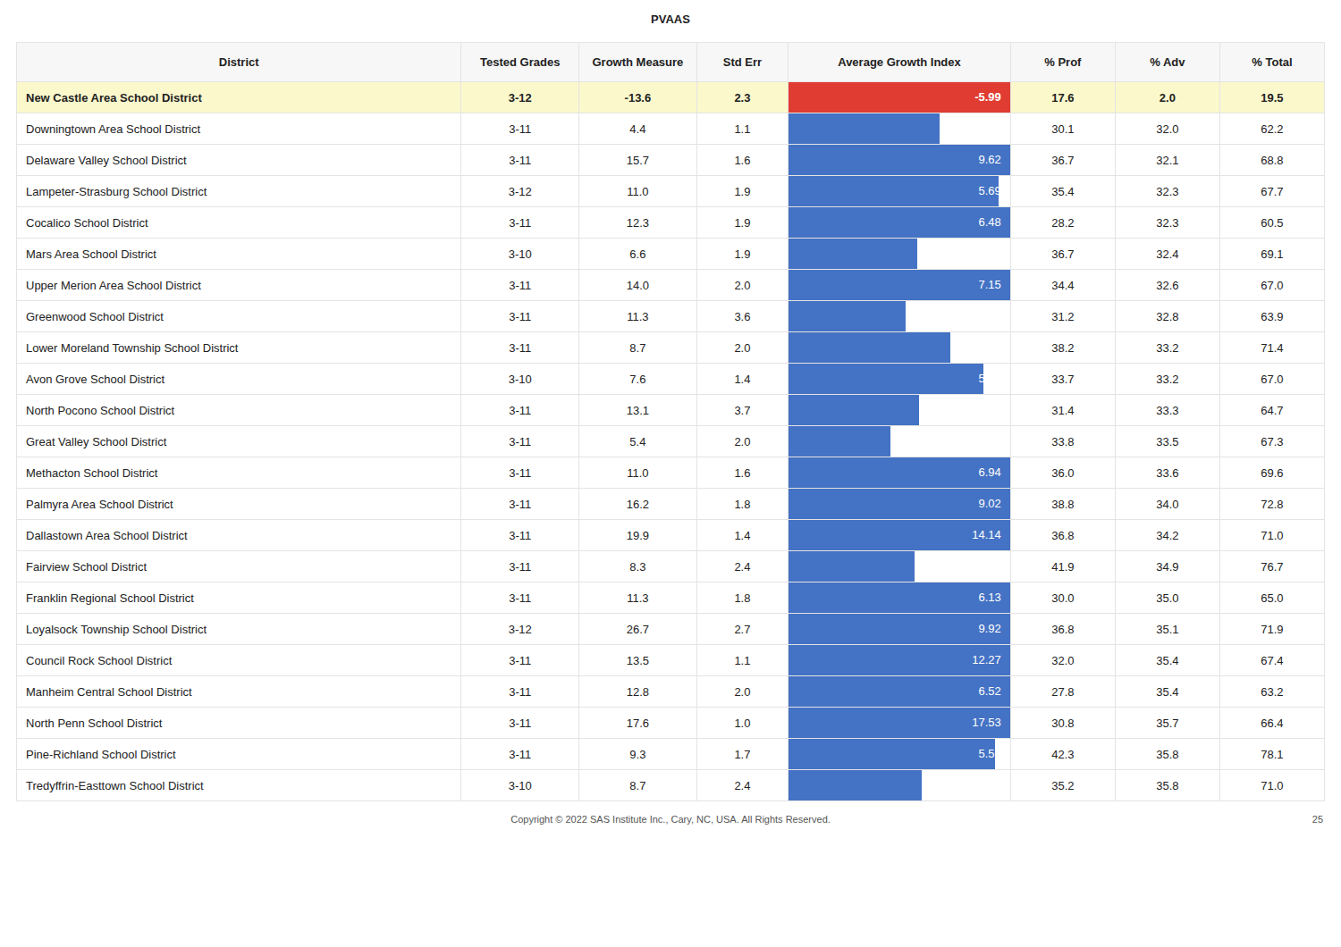PVAAS
District growth measures and proficiency percentages
| District | Tested Grades | Growth Measure | Std Err | Average Growth Index | % Prof | % Adv | % Total |
| --- | --- | --- | --- | --- | --- | --- | --- |
| New Castle Area School District | 3-12 | -13.6 | 2.3 | -5.99 | 17.6 | 2.0 | 19.5 |
| Downingtown Area School District | 3-11 | 4.4 | 1.1 | 4.06 | 30.1 | 32.0 | 62.2 |
| Delaware Valley School District | 3-11 | 15.7 | 1.6 | 9.62 | 36.7 | 32.1 | 68.8 |
| Lampeter-Strasburg School District | 3-12 | 11.0 | 1.9 | 5.69 | 35.4 | 32.3 | 67.7 |
| Cocalico School District | 3-11 | 12.3 | 1.9 | 6.48 | 28.2 | 32.3 | 60.5 |
| Mars Area School District | 3-10 | 6.6 | 1.9 | 3.45 | 36.7 | 32.4 | 69.1 |
| Upper Merion Area School District | 3-11 | 14.0 | 2.0 | 7.15 | 34.4 | 32.6 | 67.0 |
| Greenwood School District | 3-11 | 11.3 | 3.6 | 3.14 | 31.2 | 32.8 | 63.9 |
| Lower Moreland Township School District | 3-11 | 8.7 | 2.0 | 4.35 | 38.2 | 33.2 | 71.4 |
| Avon Grove School District | 3-10 | 7.6 | 1.4 | 5.29 | 33.7 | 33.2 | 67.0 |
| North Pocono School District | 3-11 | 13.1 | 3.7 | 3.54 | 31.4 | 33.3 | 64.7 |
| Great Valley School District | 3-11 | 5.4 | 2.0 | 2.77 | 33.8 | 33.5 | 67.3 |
| Methacton School District | 3-11 | 11.0 | 1.6 | 6.94 | 36.0 | 33.6 | 69.6 |
| Palmyra Area School District | 3-11 | 16.2 | 1.8 | 9.02 | 38.8 | 34.0 | 72.8 |
| Dallastown Area School District | 3-11 | 19.9 | 1.4 | 14.14 | 36.8 | 34.2 | 71.0 |
| Fairview School District | 3-11 | 8.3 | 2.4 | 3.43 | 41.9 | 34.9 | 76.7 |
| Franklin Regional School District | 3-11 | 11.3 | 1.8 | 6.13 | 30.0 | 35.0 | 65.0 |
| Loyalsock Township School District | 3-12 | 26.7 | 2.7 | 9.92 | 36.8 | 35.1 | 71.9 |
| Council Rock School District | 3-11 | 13.5 | 1.1 | 12.27 | 32.0 | 35.4 | 67.4 |
| Manheim Central School District | 3-11 | 12.8 | 2.0 | 6.52 | 27.8 | 35.4 | 63.2 |
| North Penn School District | 3-11 | 17.6 | 1.0 | 17.53 | 30.8 | 35.7 | 66.4 |
| Pine-Richland School District | 3-11 | 9.3 | 1.7 | 5.56 | 42.3 | 35.8 | 78.1 |
| Tredyffrin-Easttown School District | 3-10 | 8.7 | 2.4 | 3.57 | 35.2 | 35.8 | 71.0 |
Copyright © 2022 SAS Institute Inc., Cary, NC, USA. All Rights Reserved.
25